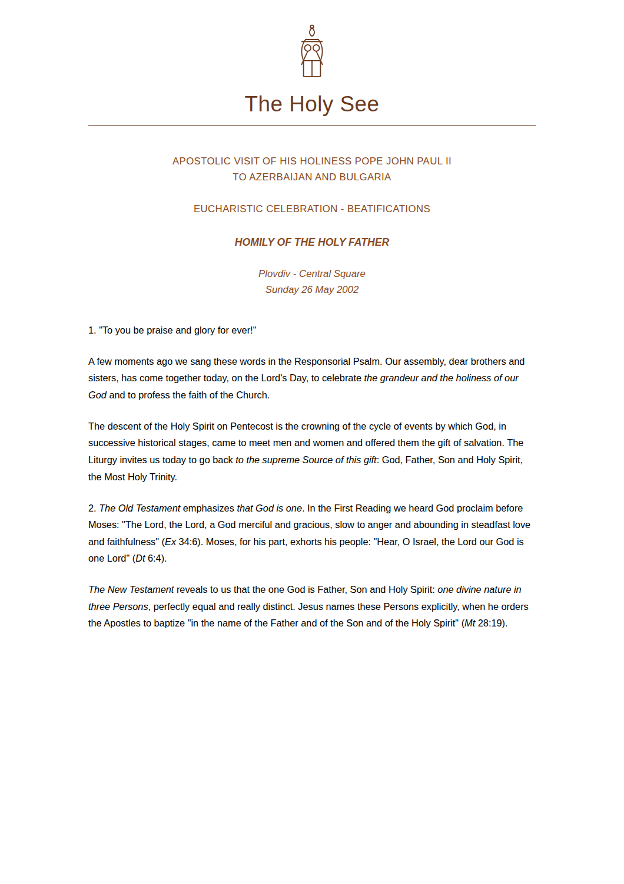The Holy See
APOSTOLIC VISIT OF HIS HOLINESS POPE JOHN PAUL II
TO AZERBAIJAN AND BULGARIA
EUCHARISTIC CELEBRATION - BEATIFICATIONS
HOMILY OF THE HOLY FATHER
Plovdiv - Central Square
Sunday 26 May 2002
1. "To you be praise and glory for ever!"
A few moments ago we sang these words in the Responsorial Psalm. Our assembly, dear brothers and sisters, has come together today, on the Lord's Day, to celebrate the grandeur and the holiness of our God and to profess the faith of the Church.
The descent of the Holy Spirit on Pentecost is the crowning of the cycle of events by which God, in successive historical stages, came to meet men and women and offered them the gift of salvation. The Liturgy invites us today to go back to the supreme Source of this gift: God, Father, Son and Holy Spirit, the Most Holy Trinity.
2. The Old Testament emphasizes that God is one. In the First Reading we heard God proclaim before Moses: "The Lord, the Lord, a God merciful and gracious, slow to anger and abounding in steadfast love and faithfulness" (Ex 34:6). Moses, for his part, exhorts his people: "Hear, O Israel, the Lord our God is one Lord" (Dt 6:4).
The New Testament reveals to us that the one God is Father, Son and Holy Spirit: one divine nature in three Persons, perfectly equal and really distinct. Jesus names these Persons explicitly, when he orders the Apostles to baptize "in the name of the Father and of the Son and of the Holy Spirit" (Mt 28:19).